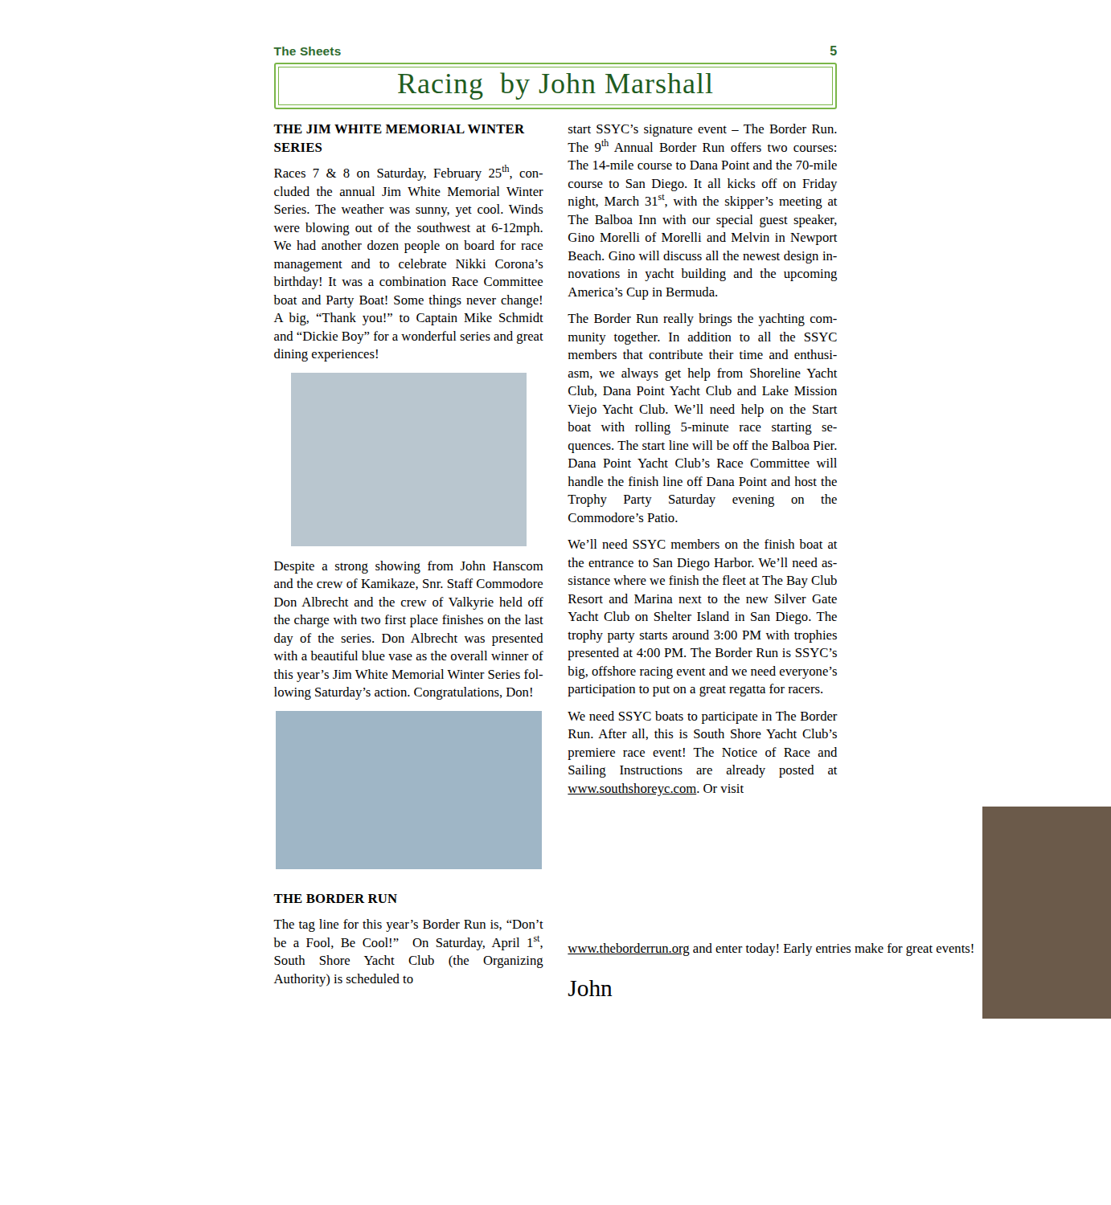The Sheets 5
Racing by John Marshall
The Jim White Memorial Winter Series
Races 7 & 8 on Saturday, February 25th, concluded the annual Jim White Memorial Winter Series. The weather was sunny, yet cool. Winds were blowing out of the southwest at 6-12mph. We had another dozen people on board for race management and to celebrate Nikki Corona’s birthday! It was a combination Race Committee boat and Party Boat! Some things never change! A big, “Thank you!” to Captain Mike Schmidt and “Dickie Boy” for a wonderful series and great dining experiences!
Despite a strong showing from John Hanscom and the crew of Kamikaze, Snr. Staff Commodore Don Albrecht and the crew of Valkyrie held off the charge with two first place finishes on the last day of the series. Don Albrecht was presented with a beautiful blue vase as the overall winner of this year’s Jim White Memorial Winter Series following Saturday’s action. Congratulations, Don!
The Border Run
The tag line for this year’s Border Run is, “Don’t be a Fool, Be Cool!” On Saturday, April 1st, South Shore Yacht Club (the Organizing Authority) is scheduled to
start SSYC’s signature event – The Border Run. The 9th Annual Border Run offers two courses: The 14-mile course to Dana Point and the 70-mile course to San Diego. It all kicks off on Friday night, March 31st, with the skipper’s meeting at The Balboa Inn with our special guest speaker, Gino Morelli of Morelli and Melvin in Newport Beach. Gino will discuss all the newest design innovations in yacht building and the upcoming America’s Cup in Bermuda.
The Border Run really brings the yachting community together. In addition to all the SSYC members that contribute their time and enthusiasm, we always get help from Shoreline Yacht Club, Dana Point Yacht Club and Lake Mission Viejo Yacht Club. We’ll need help on the Start boat with rolling 5-minute race starting sequences. The start line will be off the Balboa Pier. Dana Point Yacht Club’s Race Committee will handle the finish line off Dana Point and host the Trophy Party Saturday evening on the Commodore’s Patio.
We’ll need SSYC members on the finish boat at the entrance to San Diego Harbor. We’ll need assistance where we finish the fleet at The Bay Club Resort and Marina next to the new Silver Gate Yacht Club on Shelter Island in San Diego. The trophy party starts around 3:00 PM with trophies presented at 4:00 PM. The Border Run is SSYC’s big, offshore racing event and we need everyone’s participation to put on a great regatta for racers.
We need SSYC boats to participate in The Border Run. After all, this is South Shore Yacht Club’s premiere race event! The Notice of Race and Sailing Instructions are already posted at www.southshoreyc.com. Or visit
www.theborderrun.org and enter today! Early entries make for great events!
John